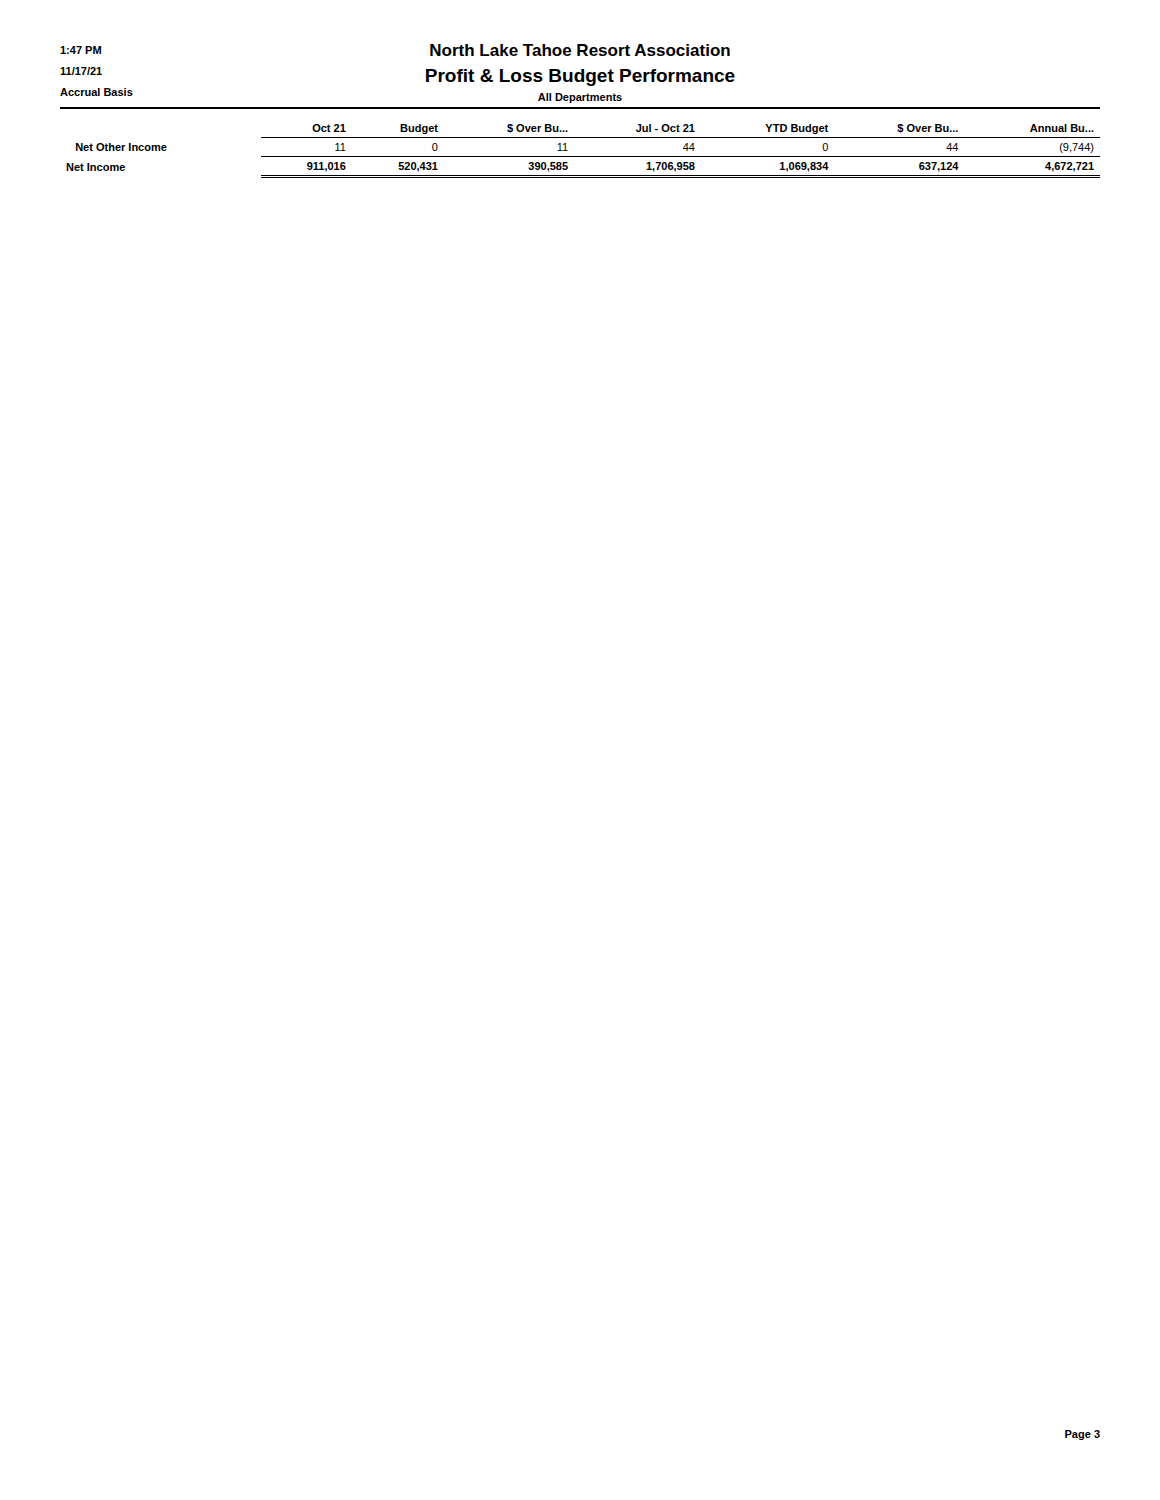1:47 PM
11/17/21
Accrual Basis
North Lake Tahoe Resort Association
Profit & Loss Budget Performance
All Departments
| | Oct 21 | Budget | $ Over Bu... | Jul - Oct 21 | YTD Budget | $ Over Bu... | Annual Bu... |
| --- | --- | --- | --- | --- | --- | --- | --- |
| Net Other Income | 11 | 0 | 11 | 44 | 0 | 44 | (9,744) |
| Net Income | 911,016 | 520,431 | 390,585 | 1,706,958 | 1,069,834 | 637,124 | 4,672,721 |
Page 3